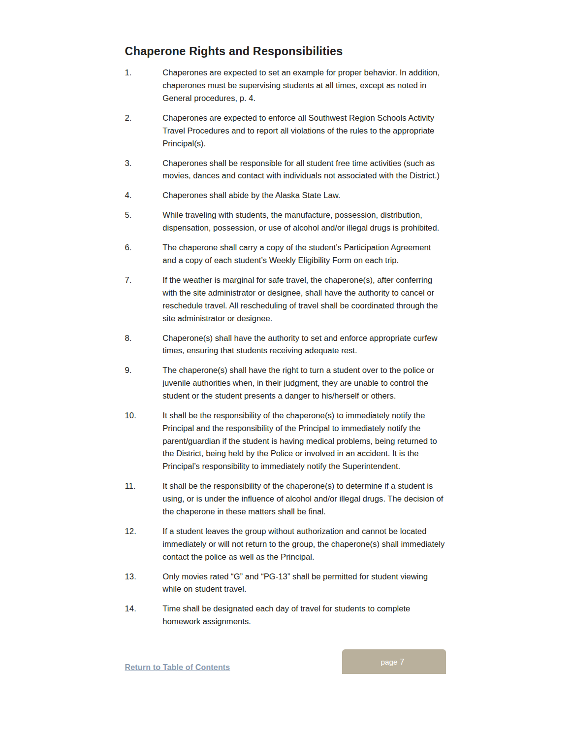Chaperone Rights and Responsibilities
Chaperones are expected to set an example for proper behavior. In addition, chaperones must be supervising students at all times, except as noted in General procedures, p. 4.
Chaperones are expected to enforce all Southwest Region Schools Activity Travel Procedures and to report all violations of the rules to the appropriate Principal(s).
Chaperones shall be responsible for all student free time activities (such as movies, dances and contact with individuals not associated with the District.)
Chaperones shall abide by the Alaska State Law.
While traveling with students, the manufacture, possession, distribution, dispensation, possession, or use of alcohol and/or illegal drugs is prohibited.
The chaperone shall carry a copy of the student’s Participation Agreement and a copy of each student’s Weekly Eligibility Form on each trip.
If the weather is marginal for safe travel, the chaperone(s), after conferring with the site administrator or designee, shall have the authority to cancel or reschedule travel. All rescheduling of travel shall be coordinated through the site administrator or designee.
Chaperone(s) shall have the authority to set and enforce appropriate curfew times, ensuring that students receiving adequate rest.
The chaperone(s) shall have the right to turn a student over to the police or juvenile authorities when, in their judgment, they are unable to control the student or the student presents a danger to his/herself or others.
It shall be the responsibility of the chaperone(s) to immediately notify the Principal and the responsibility of the Principal to immediately notify the parent/guardian if the student is having medical problems, being returned to the District, being held by the Police or involved in an accident. It is the Principal’s responsibility to immediately notify the Superintendent.
It shall be the responsibility of the chaperone(s) to determine if a student is using, or is under the influence of alcohol and/or illegal drugs. The decision of the chaperone in these matters shall be final.
If a student leaves the group without authorization and cannot be located immediately or will not return to the group, the chaperone(s) shall immediately contact the police as well as the Principal.
Only movies rated “G” and “PG-13” shall be permitted for student viewing while on student travel.
Time shall be designated each day of travel for students to complete homework assignments.
Return to Table of Contents
page 7